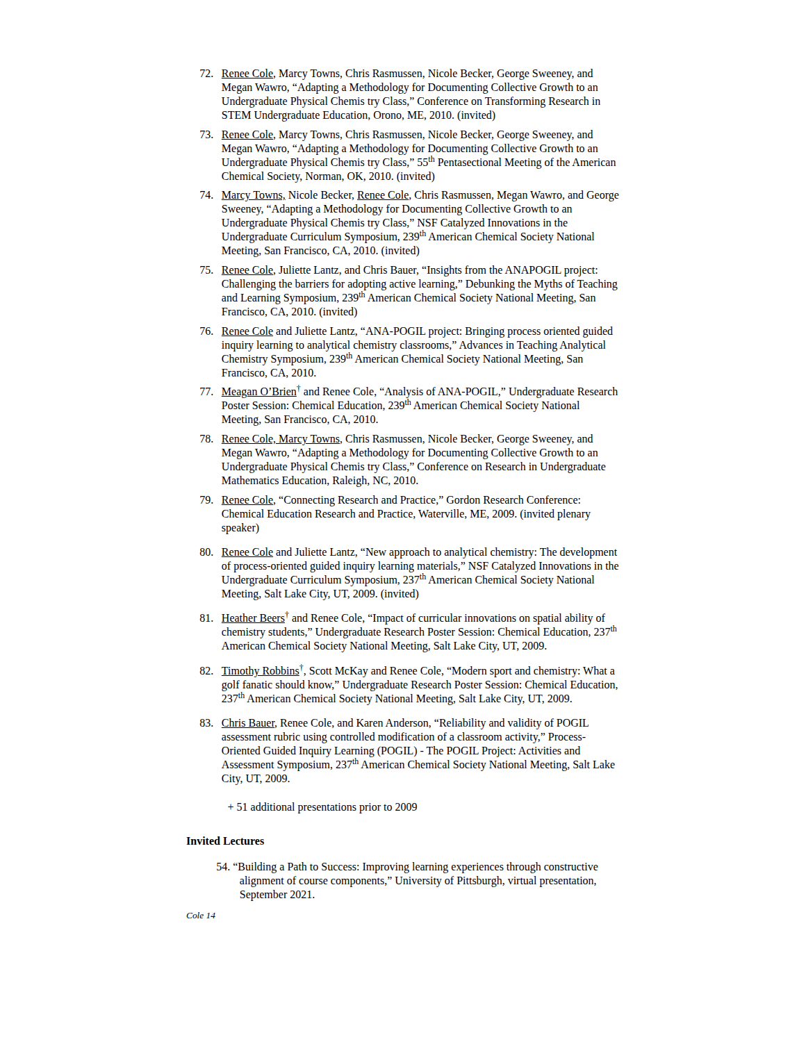Renee Cole, Marcy Towns, Chris Rasmussen, Nicole Becker, George Sweeney, and Megan Wawro, “Adapting a Methodology for Documenting Collective Growth to an Undergraduate Physical Chemis try Class,” Conference on Transforming Research in STEM Undergraduate Education, Orono, ME, 2010. (invited)
Renee Cole, Marcy Towns, Chris Rasmussen, Nicole Becker, George Sweeney, and Megan Wawro, “Adapting a Methodology for Documenting Collective Growth to an Undergraduate Physical Chemis try Class,” 55th Pentasectional Meeting of the American Chemical Society, Norman, OK, 2010. (invited)
Marcy Towns, Nicole Becker, Renee Cole, Chris Rasmussen, Megan Wawro, and George Sweeney, “Adapting a Methodology for Documenting Collective Growth to an Undergraduate Physical Chemis try Class,” NSF Catalyzed Innovations in the Undergraduate Curriculum Symposium, 239th American Chemical Society National Meeting, San Francisco, CA, 2010. (invited)
Renee Cole, Juliette Lantz, and Chris Bauer, “Insights from the ANAPOGIL project: Challenging the barriers for adopting active learning,” Debunking the Myths of Teaching and Learning Symposium, 239th American Chemical Society National Meeting, San Francisco, CA, 2010. (invited)
Renee Cole and Juliette Lantz, “ANA-POGIL project: Bringing process oriented guided inquiry learning to analytical chemistry classrooms,” Advances in Teaching Analytical Chemistry Symposium, 239th American Chemical Society National Meeting, San Francisco, CA, 2010.
Meagan O’Brien† and Renee Cole, “Analysis of ANA-POGIL,” Undergraduate Research Poster Session: Chemical Education, 239th American Chemical Society National Meeting, San Francisco, CA, 2010.
Renee Cole, Marcy Towns, Chris Rasmussen, Nicole Becker, George Sweeney, and Megan Wawro, “Adapting a Methodology for Documenting Collective Growth to an Undergraduate Physical Chemis try Class,” Conference on Research in Undergraduate Mathematics Education, Raleigh, NC, 2010.
Renee Cole, “Connecting Research and Practice,” Gordon Research Conference: Chemical Education Research and Practice, Waterville, ME, 2009. (invited plenary speaker)
Renee Cole and Juliette Lantz, “New approach to analytical chemistry: The development of process-oriented guided inquiry learning materials,” NSF Catalyzed Innovations in the Undergraduate Curriculum Symposium, 237th American Chemical Society National Meeting, Salt Lake City, UT, 2009. (invited)
Heather Beers† and Renee Cole, “Impact of curricular innovations on spatial ability of chemistry students,” Undergraduate Research Poster Session: Chemical Education, 237th American Chemical Society National Meeting, Salt Lake City, UT, 2009.
Timothy Robbins†, Scott McKay and Renee Cole, “Modern sport and chemistry: What a golf fanatic should know,” Undergraduate Research Poster Session: Chemical Education, 237th American Chemical Society National Meeting, Salt Lake City, UT, 2009.
Chris Bauer, Renee Cole, and Karen Anderson, “Reliability and validity of POGIL assessment rubric using controlled modification of a classroom activity,” Process-Oriented Guided Inquiry Learning (POGIL) - The POGIL Project: Activities and Assessment Symposium, 237th American Chemical Society National Meeting, Salt Lake City, UT, 2009.
+ 51 additional presentations prior to 2009
Invited Lectures
54. “Building a Path to Success: Improving learning experiences through constructive alignment of course components,” University of Pittsburgh, virtual presentation, September 2021.
Cole 14